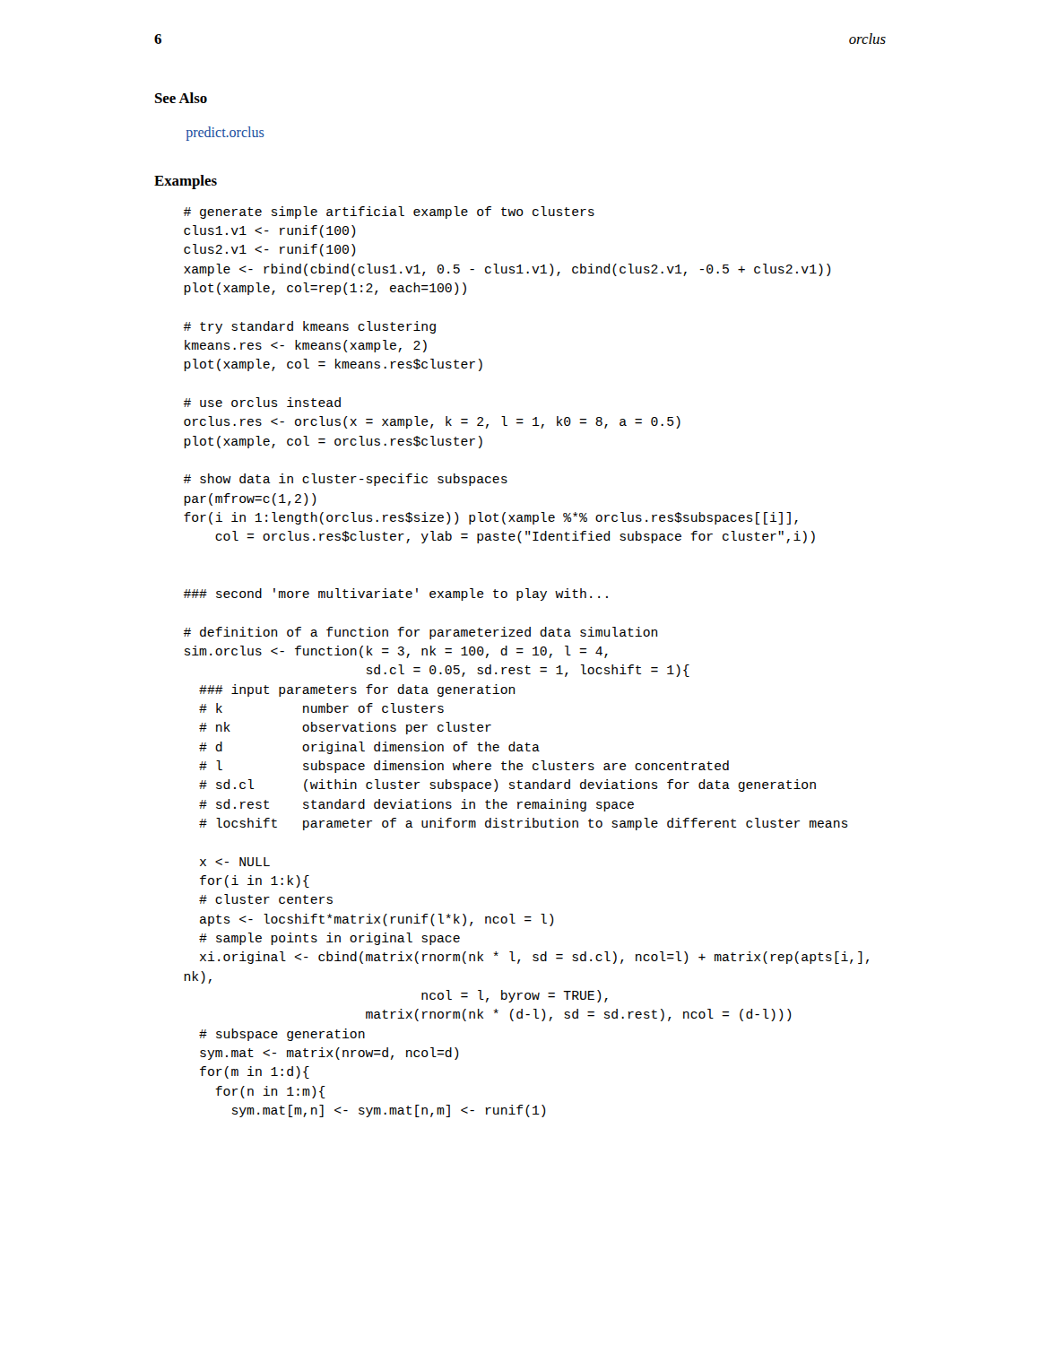6 orclus
See Also
predict.orclus
Examples
# generate simple artificial example of two clusters
clus1.v1 <- runif(100)
clus2.v1 <- runif(100)
xample <- rbind(cbind(clus1.v1, 0.5 - clus1.v1), cbind(clus2.v1, -0.5 + clus2.v1))
plot(xample, col=rep(1:2, each=100))

# try standard kmeans clustering
kmeans.res <- kmeans(xample, 2)
plot(xample, col = kmeans.res$cluster)

# use orclus instead
orclus.res <- orclus(x = xample, k = 2, l = 1, k0 = 8, a = 0.5)
plot(xample, col = orclus.res$cluster)

# show data in cluster-specific subspaces
par(mfrow=c(1,2))
for(i in 1:length(orclus.res$size)) plot(xample %*% orclus.res$subspaces[[i]],
    col = orclus.res$cluster, ylab = paste("Identified subspace for cluster",i))


### second 'more multivariate' example to play with...

# definition of a function for parameterized data simulation
sim.orclus <- function(k = 3, nk = 100, d = 10, l = 4,
                       sd.cl = 0.05, sd.rest = 1, locshift = 1){
  ### input parameters for data generation
  # k          number of clusters
  # nk         observations per cluster
  # d          original dimension of the data
  # l          subspace dimension where the clusters are concentrated
  # sd.cl      (within cluster subspace) standard deviations for data generation
  # sd.rest    standard deviations in the remaining space
  # locshift   parameter of a uniform distribution to sample different cluster means

  x <- NULL
  for(i in 1:k){
  # cluster centers
  apts <- locshift*matrix(runif(l*k), ncol = l)
  # sample points in original space
  xi.original <- cbind(matrix(rnorm(nk * l, sd = sd.cl), ncol=l) + matrix(rep(apts[i,], nk),
                              ncol = l, byrow = TRUE),
                       matrix(rnorm(nk * (d-l), sd = sd.rest), ncol = (d-l)))
  # subspace generation
  sym.mat <- matrix(nrow=d, ncol=d)
  for(m in 1:d){
    for(n in 1:m){
      sym.mat[m,n] <- sym.mat[n,m] <- runif(1)